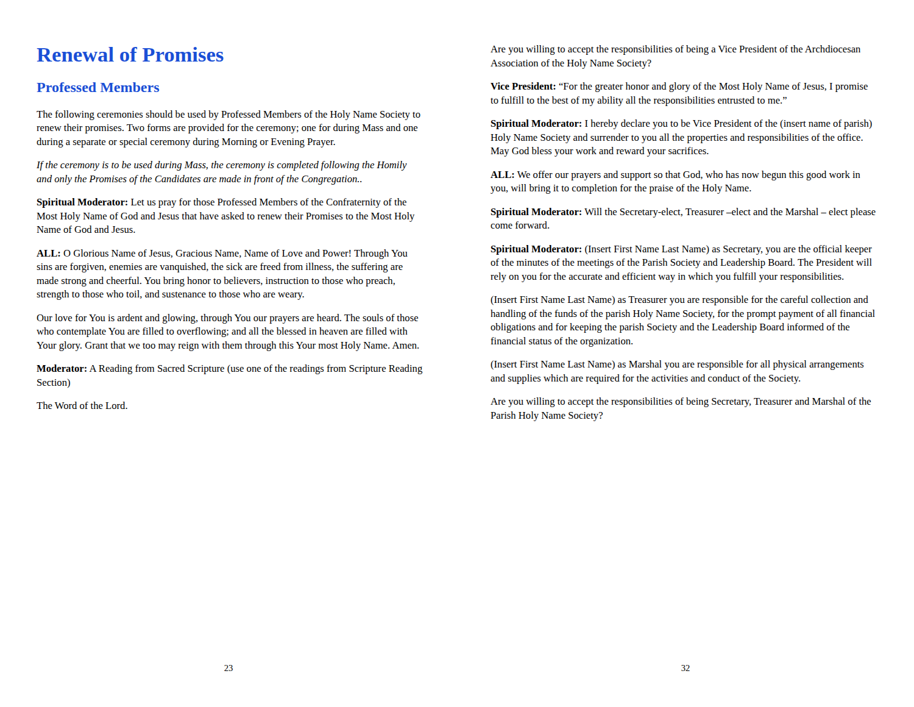Renewal of Promises
Professed Members
The following ceremonies should be used by Professed Members of the Holy Name Society to renew their promises. Two forms are provided for the ceremony; one for during Mass and one during a separate or special ceremony during Morning or Evening Prayer.
If the ceremony is to be used during Mass, the ceremony is completed following the Homily and only the Promises of the Candidates are made in front of the Congregation..
Spiritual Moderator: Let us pray for those Professed Members of the Confraternity of the Most Holy Name of God and Jesus that have asked to renew their Promises to the Most Holy Name of God and Jesus.
ALL: O Glorious Name of Jesus, Gracious Name, Name of Love and Power! Through You sins are forgiven, enemies are vanquished, the sick are freed from illness, the suffering are made strong and cheerful. You bring honor to believers, instruction to those who preach, strength to those who toil, and sustenance to those who are weary.
Our love for You is ardent and glowing, through You our prayers are heard. The souls of those who contemplate You are filled to overflowing; and all the blessed in heaven are filled with Your glory. Grant that we too may reign with them through this Your most Holy Name. Amen.
Moderator: A Reading from Sacred Scripture (use one of the readings from Scripture Reading Section)
The Word of the Lord.
Are you willing to accept the responsibilities of being a Vice President of the Archdiocesan Association of the Holy Name Society?
Vice President: “For the greater honor and glory of the Most Holy Name of Jesus, I promise to fulfill to the best of my ability all the responsibilities entrusted to me.”
Spiritual Moderator: I hereby declare you to be Vice President of the (insert name of parish) Holy Name Society and surrender to you all the properties and responsibilities of the office. May God bless your work and reward your sacrifices.
ALL: We offer our prayers and support so that God, who has now begun this good work in you, will bring it to completion for the praise of the Holy Name.
Spiritual Moderator: Will the Secretary-elect, Treasurer –elect and the Marshal – elect please come forward.
Spiritual Moderator: (Insert First Name Last Name) as Secretary, you are the official keeper of the minutes of the meetings of the Parish Society and Leadership Board. The President will rely on you for the accurate and efficient way in which you fulfill your responsibilities.
(Insert First Name Last Name) as Treasurer you are responsible for the careful collection and handling of the funds of the parish Holy Name Society, for the prompt payment of all financial obligations and for keeping the parish Society and the Leadership Board informed of the financial status of the organization.
(Insert First Name Last Name) as Marshal you are responsible for all physical arrangements and supplies which are required for the activities and conduct of the Society.
Are you willing to accept the responsibilities of being Secretary, Treasurer and Marshal of the Parish Holy Name Society?
23
32